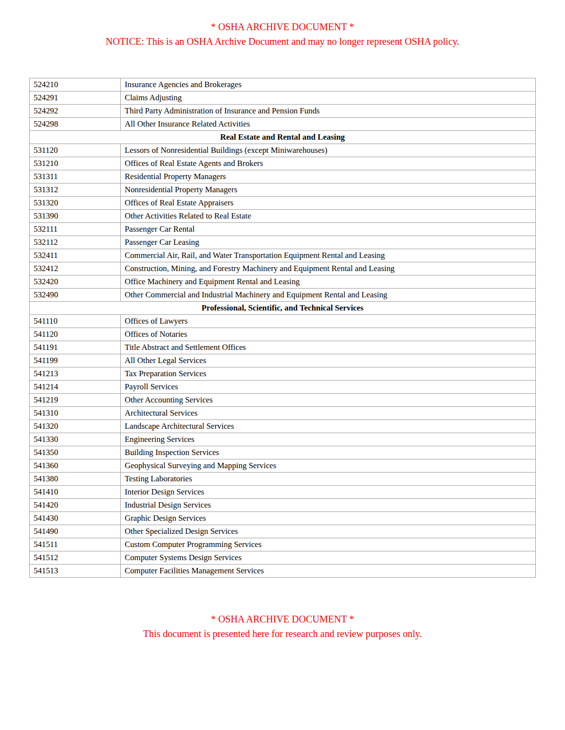* OSHA ARCHIVE DOCUMENT *
NOTICE: This is an OSHA Archive Document and may no longer represent OSHA policy.
| 524210 | Insurance Agencies and Brokerages |
| 524291 | Claims Adjusting |
| 524292 | Third Party Administration of Insurance and Pension Funds |
| 524298 | All Other Insurance Related Activities |
| Real Estate and Rental and Leasing |
| 531120 | Lessors of Nonresidential Buildings (except Miniwarehouses) |
| 531210 | Offices of Real Estate Agents and Brokers |
| 531311 | Residential Property Managers |
| 531312 | Nonresidential Property Managers |
| 531320 | Offices of Real Estate Appraisers |
| 531390 | Other Activities Related to Real Estate |
| 532111 | Passenger Car Rental |
| 532112 | Passenger Car Leasing |
| 532411 | Commercial Air, Rail, and Water Transportation Equipment Rental and Leasing |
| 532412 | Construction, Mining, and Forestry Machinery and Equipment Rental and Leasing |
| 532420 | Office Machinery and Equipment Rental and Leasing |
| 532490 | Other Commercial and Industrial Machinery and Equipment Rental and Leasing |
| Professional, Scientific, and Technical Services |
| 541110 | Offices of Lawyers |
| 541120 | Offices of Notaries |
| 541191 | Title Abstract and Settlement Offices |
| 541199 | All Other Legal Services |
| 541213 | Tax Preparation Services |
| 541214 | Payroll Services |
| 541219 | Other Accounting Services |
| 541310 | Architectural Services |
| 541320 | Landscape Architectural Services |
| 541330 | Engineering Services |
| 541350 | Building Inspection Services |
| 541360 | Geophysical Surveying and Mapping Services |
| 541380 | Testing Laboratories |
| 541410 | Interior Design Services |
| 541420 | Industrial Design Services |
| 541430 | Graphic Design Services |
| 541490 | Other Specialized Design Services |
| 541511 | Custom Computer Programming Services |
| 541512 | Computer Systems Design Services |
| 541513 | Computer Facilities Management Services |
* OSHA ARCHIVE DOCUMENT *
This document is presented here for research and review purposes only.